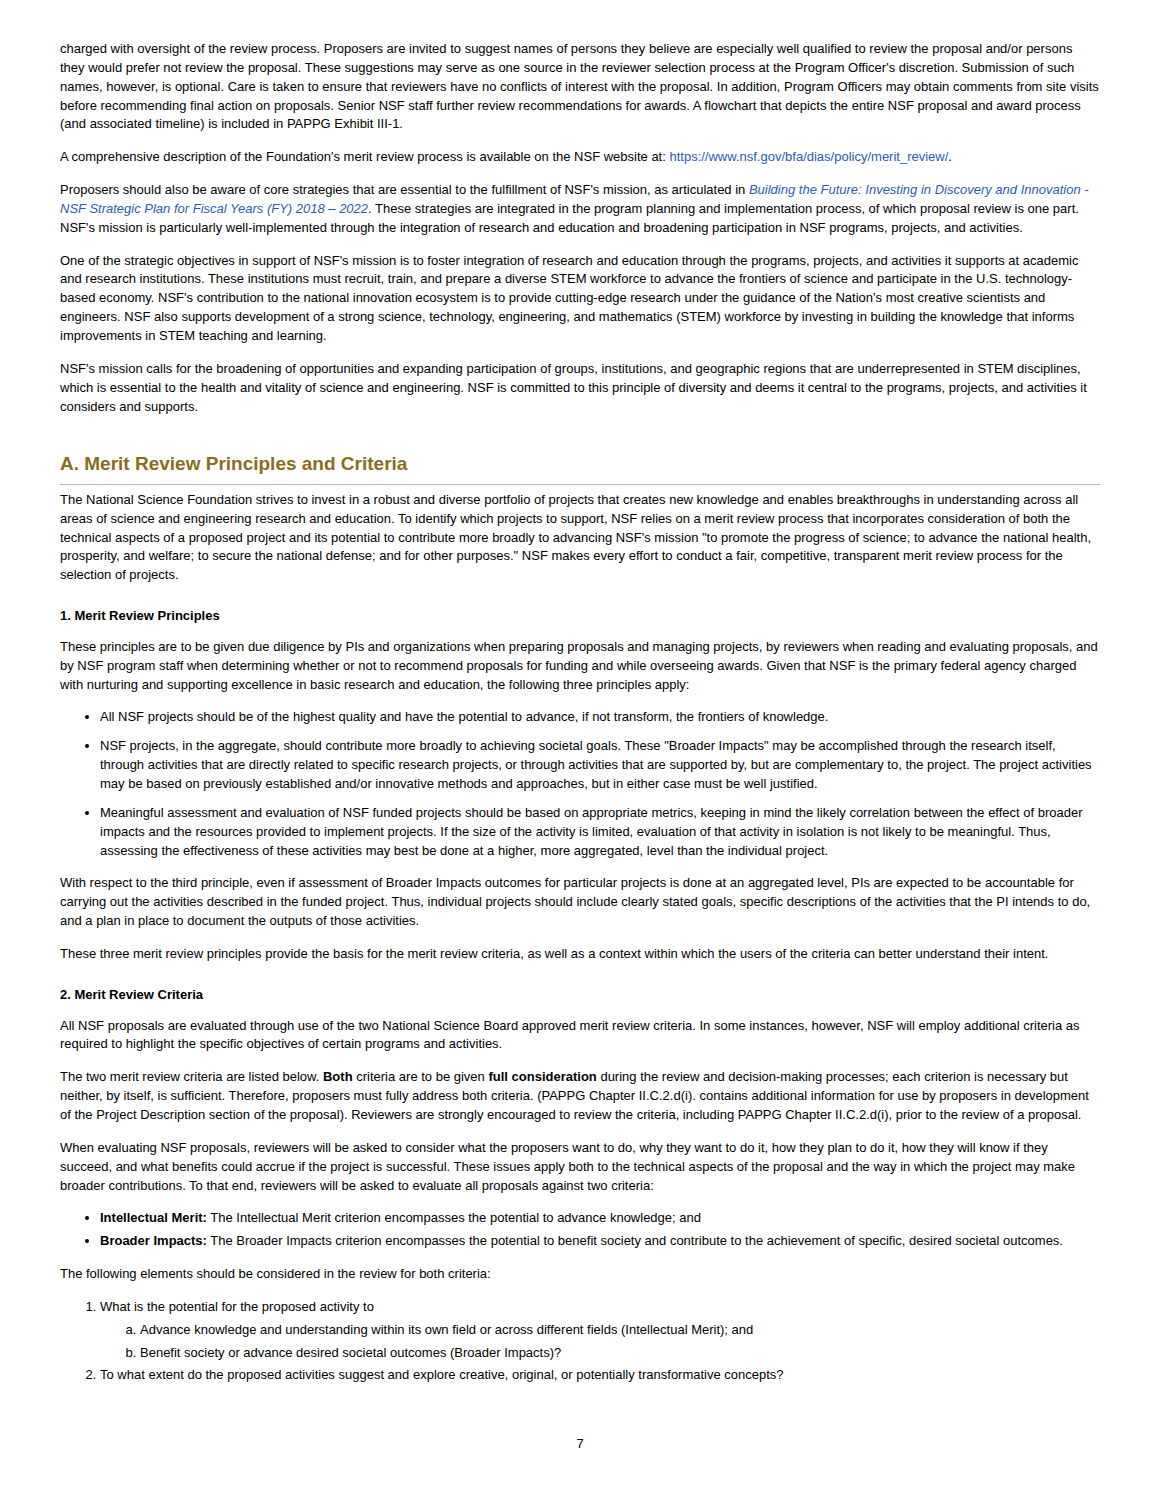charged with oversight of the review process. Proposers are invited to suggest names of persons they believe are especially well qualified to review the proposal and/or persons they would prefer not review the proposal. These suggestions may serve as one source in the reviewer selection process at the Program Officer's discretion. Submission of such names, however, is optional. Care is taken to ensure that reviewers have no conflicts of interest with the proposal. In addition, Program Officers may obtain comments from site visits before recommending final action on proposals. Senior NSF staff further review recommendations for awards. A flowchart that depicts the entire NSF proposal and award process (and associated timeline) is included in PAPPG Exhibit III-1.
A comprehensive description of the Foundation's merit review process is available on the NSF website at: https://www.nsf.gov/bfa/dias/policy/merit_review/.
Proposers should also be aware of core strategies that are essential to the fulfillment of NSF's mission, as articulated in Building the Future: Investing in Discovery and Innovation - NSF Strategic Plan for Fiscal Years (FY) 2018 – 2022. These strategies are integrated in the program planning and implementation process, of which proposal review is one part. NSF's mission is particularly well-implemented through the integration of research and education and broadening participation in NSF programs, projects, and activities.
One of the strategic objectives in support of NSF's mission is to foster integration of research and education through the programs, projects, and activities it supports at academic and research institutions. These institutions must recruit, train, and prepare a diverse STEM workforce to advance the frontiers of science and participate in the U.S. technology-based economy. NSF's contribution to the national innovation ecosystem is to provide cutting-edge research under the guidance of the Nation's most creative scientists and engineers. NSF also supports development of a strong science, technology, engineering, and mathematics (STEM) workforce by investing in building the knowledge that informs improvements in STEM teaching and learning.
NSF's mission calls for the broadening of opportunities and expanding participation of groups, institutions, and geographic regions that are underrepresented in STEM disciplines, which is essential to the health and vitality of science and engineering. NSF is committed to this principle of diversity and deems it central to the programs, projects, and activities it considers and supports.
A. Merit Review Principles and Criteria
The National Science Foundation strives to invest in a robust and diverse portfolio of projects that creates new knowledge and enables breakthroughs in understanding across all areas of science and engineering research and education. To identify which projects to support, NSF relies on a merit review process that incorporates consideration of both the technical aspects of a proposed project and its potential to contribute more broadly to advancing NSF's mission "to promote the progress of science; to advance the national health, prosperity, and welfare; to secure the national defense; and for other purposes." NSF makes every effort to conduct a fair, competitive, transparent merit review process for the selection of projects.
1. Merit Review Principles
These principles are to be given due diligence by PIs and organizations when preparing proposals and managing projects, by reviewers when reading and evaluating proposals, and by NSF program staff when determining whether or not to recommend proposals for funding and while overseeing awards. Given that NSF is the primary federal agency charged with nurturing and supporting excellence in basic research and education, the following three principles apply:
All NSF projects should be of the highest quality and have the potential to advance, if not transform, the frontiers of knowledge.
NSF projects, in the aggregate, should contribute more broadly to achieving societal goals. These "Broader Impacts" may be accomplished through the research itself, through activities that are directly related to specific research projects, or through activities that are supported by, but are complementary to, the project. The project activities may be based on previously established and/or innovative methods and approaches, but in either case must be well justified.
Meaningful assessment and evaluation of NSF funded projects should be based on appropriate metrics, keeping in mind the likely correlation between the effect of broader impacts and the resources provided to implement projects. If the size of the activity is limited, evaluation of that activity in isolation is not likely to be meaningful. Thus, assessing the effectiveness of these activities may best be done at a higher, more aggregated, level than the individual project.
With respect to the third principle, even if assessment of Broader Impacts outcomes for particular projects is done at an aggregated level, PIs are expected to be accountable for carrying out the activities described in the funded project. Thus, individual projects should include clearly stated goals, specific descriptions of the activities that the PI intends to do, and a plan in place to document the outputs of those activities.
These three merit review principles provide the basis for the merit review criteria, as well as a context within which the users of the criteria can better understand their intent.
2. Merit Review Criteria
All NSF proposals are evaluated through use of the two National Science Board approved merit review criteria. In some instances, however, NSF will employ additional criteria as required to highlight the specific objectives of certain programs and activities.
The two merit review criteria are listed below. Both criteria are to be given full consideration during the review and decision-making processes; each criterion is necessary but neither, by itself, is sufficient. Therefore, proposers must fully address both criteria. (PAPPG Chapter II.C.2.d(i). contains additional information for use by proposers in development of the Project Description section of the proposal). Reviewers are strongly encouraged to review the criteria, including PAPPG Chapter II.C.2.d(i), prior to the review of a proposal.
When evaluating NSF proposals, reviewers will be asked to consider what the proposers want to do, why they want to do it, how they plan to do it, how they will know if they succeed, and what benefits could accrue if the project is successful. These issues apply both to the technical aspects of the proposal and the way in which the project may make broader contributions. To that end, reviewers will be asked to evaluate all proposals against two criteria:
Intellectual Merit: The Intellectual Merit criterion encompasses the potential to advance knowledge; and
Broader Impacts: The Broader Impacts criterion encompasses the potential to benefit society and contribute to the achievement of specific, desired societal outcomes.
The following elements should be considered in the review for both criteria:
What is the potential for the proposed activity to
Advance knowledge and understanding within its own field or across different fields (Intellectual Merit); and
Benefit society or advance desired societal outcomes (Broader Impacts)?
To what extent do the proposed activities suggest and explore creative, original, or potentially transformative concepts?
7